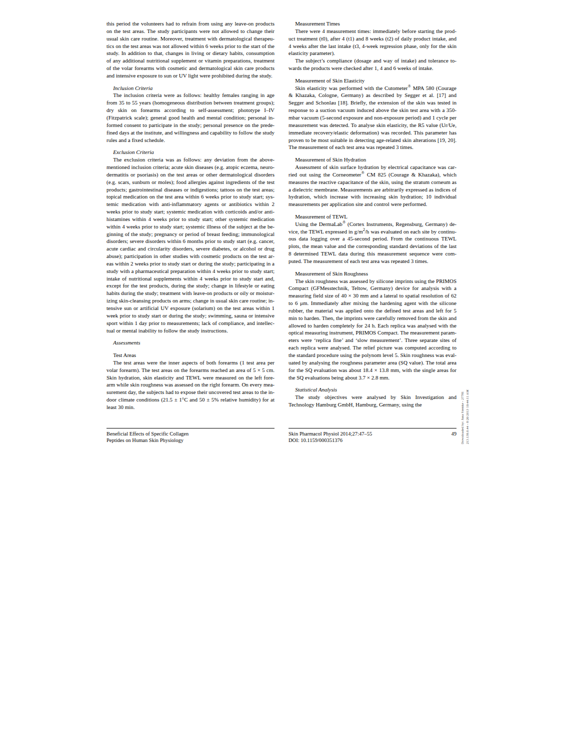this period the volunteers had to refrain from using any leave-on products on the test areas. The study participants were not allowed to change their usual skin care routine. Moreover, treatment with dermatological therapeutics on the test areas was not allowed within 6 weeks prior to the start of the study. In addition to that, changes in living or dietary habits, consumption of any additional nutritional supplement or vitamin preparations, treatment of the volar forearms with cosmetic and dermatological skin care products and intensive exposure to sun or UV light were prohibited during the study.
Inclusion Criteria
The inclusion criteria were as follows: healthy females ranging in age from 35 to 55 years (homogeneous distribution between treatment groups); dry skin on forearms according to self-assessment; phototype I–IV (Fitzpatrick scale); general good health and mental condition; personal informed consent to participate in the study; personal presence on the predefined days at the institute, and willingness and capability to follow the study rules and a fixed schedule.
Exclusion Criteria
The exclusion criteria was as follows: any deviation from the above-mentioned inclusion criteria; acute skin diseases (e.g. atopic eczema, neurodermatitis or psoriasis) on the test areas or other dermatological disorders (e.g. scars, sunburn or moles); food allergies against ingredients of the test products; gastrointestinal diseases or indigestions; tattoos on the test areas; topical medication on the test area within 6 weeks prior to study start; systemic medication with anti-inflammatory agents or antibiotics within 2 weeks prior to study start; systemic medication with corticoids and/or antihistamines within 4 weeks prior to study start; other systemic medication within 4 weeks prior to study start; systemic illness of the subject at the beginning of the study; pregnancy or period of breast feeding; immunological disorders; severe disorders within 6 months prior to study start (e.g. cancer, acute cardiac and circularity disorders, severe diabetes, or alcohol or drug abuse); participation in other studies with cosmetic products on the test areas within 2 weeks prior to study start or during the study; participating in a study with a pharmaceutical preparation within 4 weeks prior to study start; intake of nutritional supplements within 4 weeks prior to study start and, except for the test products, during the study; change in lifestyle or eating habits during the study; treatment with leave-on products or oily or moisturizing skin-cleansing products on arms; change in usual skin care routine; intensive sun or artificial UV exposure (solarium) on the test areas within 1 week prior to study start or during the study; swimming, sauna or intensive sport within 1 day prior to measurements; lack of compliance, and intellectual or mental inability to follow the study instructions.
Assessments
Test Areas
The test areas were the inner aspects of both forearms (1 test area per volar forearm). The test areas on the forearms reached an area of 5 × 5 cm. Skin hydration, skin elasticity and TEWL were measured on the left forearm while skin roughness was assessed on the right forearm. On every measurement day, the subjects had to expose their uncovered test areas to the indoor climate conditions (21.5 ± 1°C and 50 ± 5% relative humidity) for at least 30 min.
Measurement Times
There were 4 measurement times: immediately before starting the product treatment (t0), after 4 (t1) and 8 weeks (t2) of daily product intake, and 4 weeks after the last intake (t3, 4-week regression phase, only for the skin elasticity parameter).
The subject’s compliance (dosage and way of intake) and tolerance towards the products were checked after 1, 4 and 6 weeks of intake.
Measurement of Skin Elasticity
Skin elasticity was performed with the Cutometer® MPA 580 (Courage & Khazaka, Cologne, Germany) as described by Segger et al. [17] and Segger and Schonlau [18]. Briefly, the extension of the skin was tested in response to a suction vacuum induced above the skin test area with a 350-mbar vacuum (5-second exposure and non-exposure period) and 1 cycle per measurement was detected. To analyse skin elasticity, the R5 value (Ur/Ue, immediate recovery/elastic deformation) was recorded. This parameter has proven to be most suitable in detecting age-related skin alterations [19, 20]. The measurement of each test area was repeated 3 times.
Measurement of Skin Hydration
Assessment of skin surface hydration by electrical capacitance was carried out using the Corneometer® CM 825 (Courage & Khazaka), which measures the reactive capacitance of the skin, using the stratum corneum as a dielectric membrane. Measurements are arbitrarily expressed as indices of hydration, which increase with increasing skin hydration; 10 individual measurements per application site and control were performed.
Measurement of TEWL
Using the DermaLab® (Cortex Instruments, Regensburg, Germany) device, the TEWL expressed in g/m2/h was evaluated on each site by continuous data logging over a 45-second period. From the continuous TEWL plots, the mean value and the corresponding standard deviations of the last 8 determined TEWL data during this measurement sequence were computed. The measurement of each test area was repeated 3 times.
Measurement of Skin Roughness
The skin roughness was assessed by silicone imprints using the PRIMOS Compact (GFMesstechnik, Teltow, Germany) device for analysis with a measuring field size of 40 × 30 mm and a lateral to spatial resolution of 62 to 6 μm. Immediately after mixing the hardening agent with the silicone rubber, the material was applied onto the defined test areas and left for 5 min to harden. Then, the imprints were carefully removed from the skin and allowed to harden completely for 24 h. Each replica was analysed with the optical measuring instrument, PRIMOS Compact. The measurement parameters were ‘replica fine’ and ‘slow measurement’. Three separate sites of each replica were analysed. The relief picture was computed according to the standard procedure using the polynom level 5. Skin roughness was evaluated by analysing the roughness parameter area (SQ value). The total area for the SQ evaluation was about 18.4 × 13.8 mm, with the single areas for the SQ evaluations being about 3.7 × 2.8 mm.
Statistical Analysis
The study objectives were analysed by Skin Investigation and Technology Hamburg GmbH, Hamburg, Germany, using the
Beneficial Effects of Specific Collagen
Peptides on Human Skin Physiology
Skin Pharmacol Physiol 2014;27:47–55
DOI: 10.1159/000351376
49
Downloaded by: Jana Stemke - 27781
213.138.0.44 - 8/20/2013 10:44:11 AM